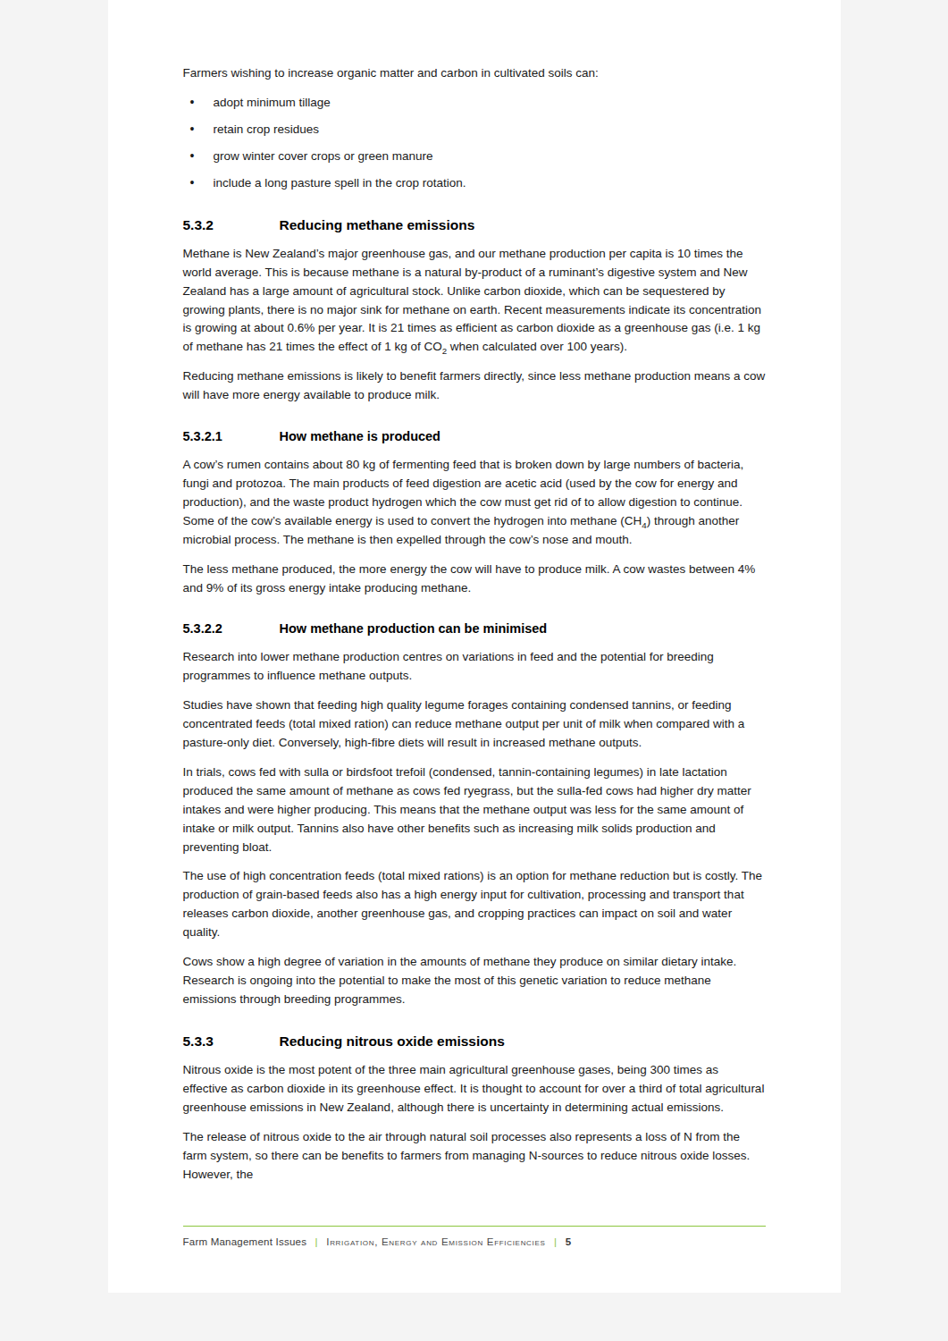Farmers wishing to increase organic matter and carbon in cultivated soils can:
adopt minimum tillage
retain crop residues
grow winter cover crops or green manure
include a long pasture spell in the crop rotation.
5.3.2 Reducing methane emissions
Methane is New Zealand’s major greenhouse gas, and our methane production per capita is 10 times the world average. This is because methane is a natural by-product of a ruminant’s digestive system and New Zealand has a large amount of agricultural stock. Unlike carbon dioxide, which can be sequestered by growing plants, there is no major sink for methane on earth. Recent measurements indicate its concentration is growing at about 0.6% per year. It is 21 times as efficient as carbon dioxide as a greenhouse gas (i.e. 1 kg of methane has 21 times the effect of 1 kg of CO2 when calculated over 100 years).
Reducing methane emissions is likely to benefit farmers directly, since less methane production means a cow will have more energy available to produce milk.
5.3.2.1 How methane is produced
A cow’s rumen contains about 80 kg of fermenting feed that is broken down by large numbers of bacteria, fungi and protozoa. The main products of feed digestion are acetic acid (used by the cow for energy and production), and the waste product hydrogen which the cow must get rid of to allow digestion to continue. Some of the cow’s available energy is used to convert the hydrogen into methane (CH4) through another microbial process. The methane is then expelled through the cow’s nose and mouth.
The less methane produced, the more energy the cow will have to produce milk. A cow wastes between 4% and 9% of its gross energy intake producing methane.
5.3.2.2 How methane production can be minimised
Research into lower methane production centres on variations in feed and the potential for breeding programmes to influence methane outputs.
Studies have shown that feeding high quality legume forages containing condensed tannins, or feeding concentrated feeds (total mixed ration) can reduce methane output per unit of milk when compared with a pasture-only diet. Conversely, high-fibre diets will result in increased methane outputs.
In trials, cows fed with sulla or birdsfoot trefoil (condensed, tannin-containing legumes) in late lactation produced the same amount of methane as cows fed ryegrass, but the sulla-fed cows had higher dry matter intakes and were higher producing. This means that the methane output was less for the same amount of intake or milk output. Tannins also have other benefits such as increasing milk solids production and preventing bloat.
The use of high concentration feeds (total mixed rations) is an option for methane reduction but is costly. The production of grain-based feeds also has a high energy input for cultivation, processing and transport that releases carbon dioxide, another greenhouse gas, and cropping practices can impact on soil and water quality.
Cows show a high degree of variation in the amounts of methane they produce on similar dietary intake. Research is ongoing into the potential to make the most of this genetic variation to reduce methane emissions through breeding programmes.
5.3.3 Reducing nitrous oxide emissions
Nitrous oxide is the most potent of the three main agricultural greenhouse gases, being 300 times as effective as carbon dioxide in its greenhouse effect. It is thought to account for over a third of total agricultural greenhouse emissions in New Zealand, although there is uncertainty in determining actual emissions.
The release of nitrous oxide to the air through natural soil processes also represents a loss of N from the farm system, so there can be benefits to farmers from managing N-sources to reduce nitrous oxide losses. However, the
Farm Management Issues | Irrigation, Energy and Emission Efficiencies | 5